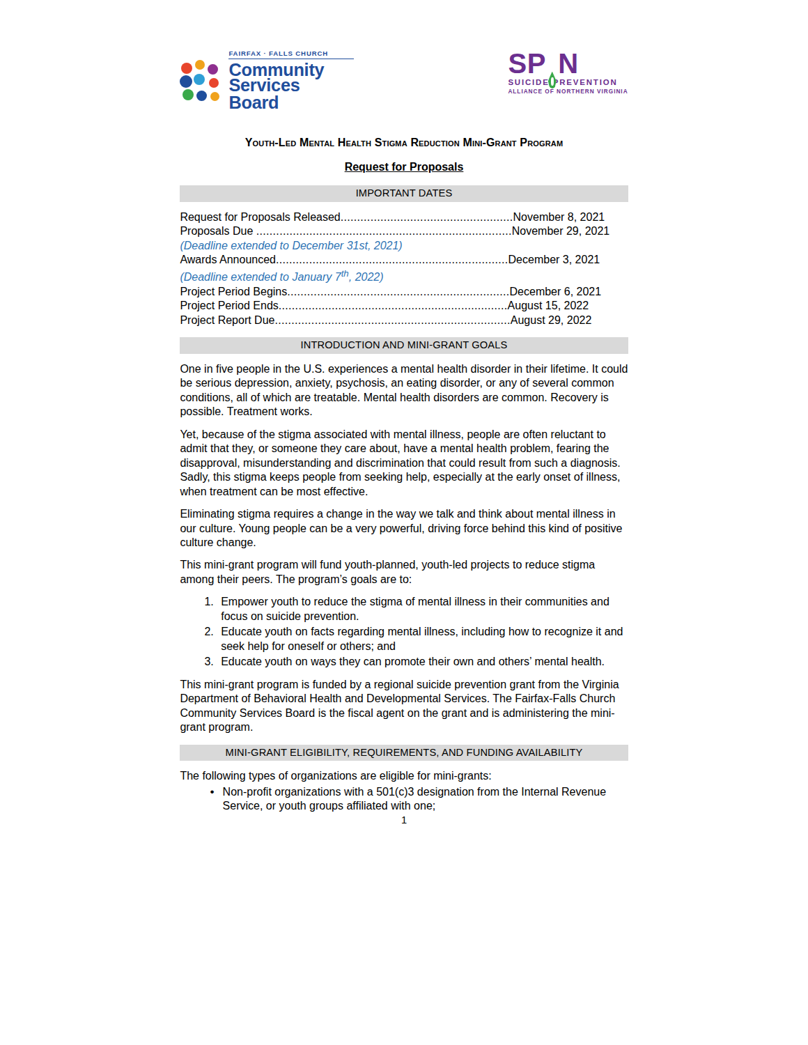FAIRFAX · FALLS CHURCH
Community
Services Board
SP N
SUICIDE PREVENTION
ALLIANCE OF NORTHERN VIRGINIA
Youth-Led Mental Health Stigma Reduction Mini-Grant Program
Request for Proposals
IMPORTANT DATES
Request for Proposals Released.................................................... November 8, 2021
Proposals Due ............................................................................. November 29, 2021 (Deadline extended to December 31st, 2021)
Awards Announced...................................................................... December 3, 2021 (Deadline extended to January 7th, 2022)
Project Period Begins................................................................... December 6, 2021
Project Period Ends..................................................................... August 15, 2022
Project Report Due....................................................................... August 29, 2022
INTRODUCTION AND MINI-GRANT GOALS
One in five people in the U.S. experiences a mental health disorder in their lifetime. It could be serious depression, anxiety, psychosis, an eating disorder, or any of several common conditions, all of which are treatable. Mental health disorders are common. Recovery is possible. Treatment works.
Yet, because of the stigma associated with mental illness, people are often reluctant to admit that they, or someone they care about, have a mental health problem, fearing the disapproval, misunderstanding and discrimination that could result from such a diagnosis. Sadly, this stigma keeps people from seeking help, especially at the early onset of illness, when treatment can be most effective.
Eliminating stigma requires a change in the way we talk and think about mental illness in our culture. Young people can be a very powerful, driving force behind this kind of positive culture change.
This mini-grant program will fund youth-planned, youth-led projects to reduce stigma among their peers. The program’s goals are to:
Empower youth to reduce the stigma of mental illness in their communities and focus on suicide prevention.
Educate youth on facts regarding mental illness, including how to recognize it and seek help for oneself or others; and
Educate youth on ways they can promote their own and others’ mental health.
This mini-grant program is funded by a regional suicide prevention grant from the Virginia Department of Behavioral Health and Developmental Services. The Fairfax-Falls Church Community Services Board is the fiscal agent on the grant and is administering the mini-grant program.
MINI-GRANT ELIGIBILITY, REQUIREMENTS, AND FUNDING AVAILABILITY
The following types of organizations are eligible for mini-grants:
Non-profit organizations with a 501(c)3 designation from the Internal Revenue Service, or youth groups affiliated with one;
1